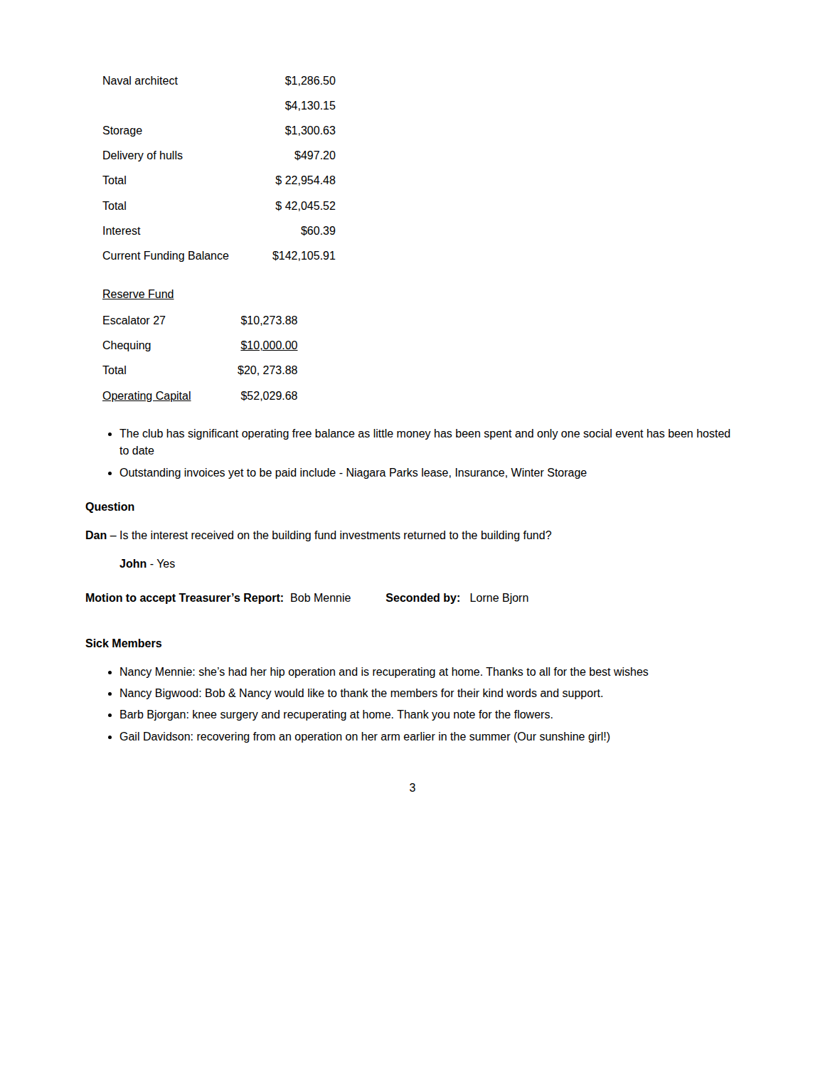| Naval architect | $1,286.50 |
| | $4,130.15 |
| Storage | $1,300.63 |
| Delivery of hulls | $497.20 |
| Total | $ 22,954.48 |
| Total | $ 42,045.52 |
| Interest | $60.39 |
| Current Funding Balance | $142,105.91 |
Reserve Fund
| Escalator 27 | $10,273.88 |
| Chequing | $10,000.00 |
| Total | $20, 273.88 |
| Operating Capital | $52,029.68 |
The club has significant operating free balance as little money has been spent and only one social event has been hosted to date
Outstanding invoices yet to be paid include - Niagara Parks lease, Insurance, Winter Storage
Question
Dan – Is the interest received on the building fund investments returned to the building fund?
John - Yes
Motion to accept Treasurer’s Report: Bob Mennie Seconded by: Lorne Bjorn
Sick Members
Nancy Mennie: she’s had her hip operation and is recuperating at home. Thanks to all for the best wishes
Nancy Bigwood: Bob & Nancy would like to thank the members for their kind words and support.
Barb Bjorgan: knee surgery and recuperating at home. Thank you note for the flowers.
Gail Davidson: recovering from an operation on her arm earlier in the summer (Our sunshine girl!)
3